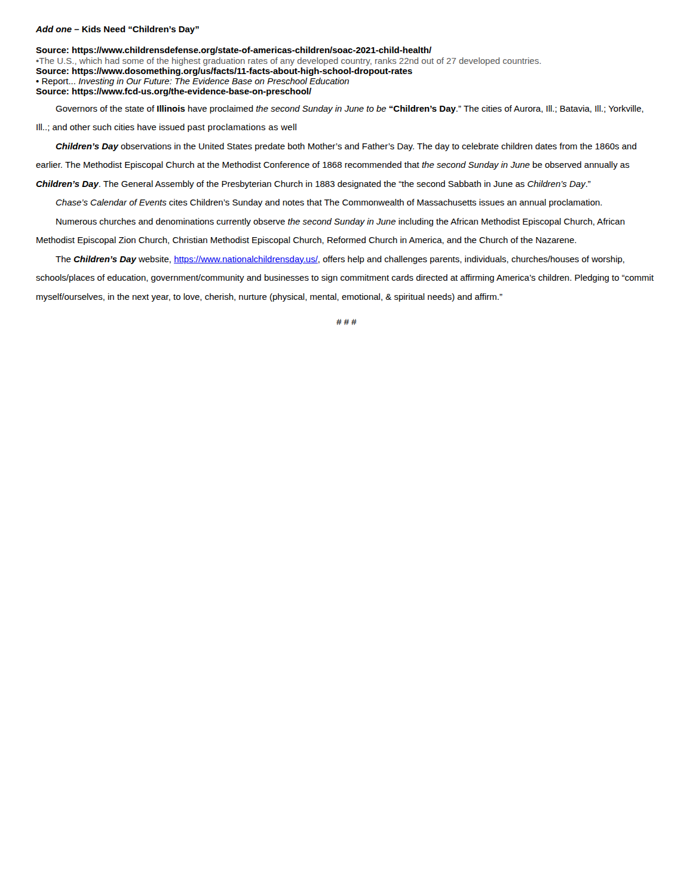Add one – Kids Need “Children’s Day”
Source: https://www.childrensdefense.org/state-of-americas-children/soac-2021-child-health/
•The U.S., which had some of the highest graduation rates of any developed country, ranks 22nd out of 27 developed countries.
Source: https://www.dosomething.org/us/facts/11-facts-about-high-school-dropout-rates
• Report... Investing in Our Future: The Evidence Base on Preschool Education
Source: https://www.fcd-us.org/the-evidence-base-on-preschool/
Governors of the state of Illinois have proclaimed the second Sunday in June to be “Children’s Day.” The cities of Aurora, Ill.; Batavia, Ill.; Yorkville, Ill..; and other such cities have issued past proclamations as well
Children’s Day observations in the United States predate both Mother’s and Father’s Day. The day to celebrate children dates from the 1860s and earlier. The Methodist Episcopal Church at the Methodist Conference of 1868 recommended that the second Sunday in June be observed annually as Children’s Day. The General Assembly of the Presbyterian Church in 1883 designated the “the second Sabbath in June as Children’s Day.”
Chase’s Calendar of Events cites Children’s Sunday and notes that The Commonwealth of Massachusetts issues an annual proclamation.
Numerous churches and denominations currently observe the second Sunday in June including the African Methodist Episcopal Church, African Methodist Episcopal Zion Church, Christian Methodist Episcopal Church, Reformed Church in America, and the Church of the Nazarene.
The Children’s Day website, https://www.nationalchildrensday.us/, offers help and challenges parents, individuals, churches/houses of worship, schools/places of education, government/community and businesses to sign commitment cards directed at affirming America’s children. Pledging to “commit myself/ourselves, in the next year, to love, cherish, nurture (physical, mental, emotional, & spiritual needs) and affirm.”
# # #